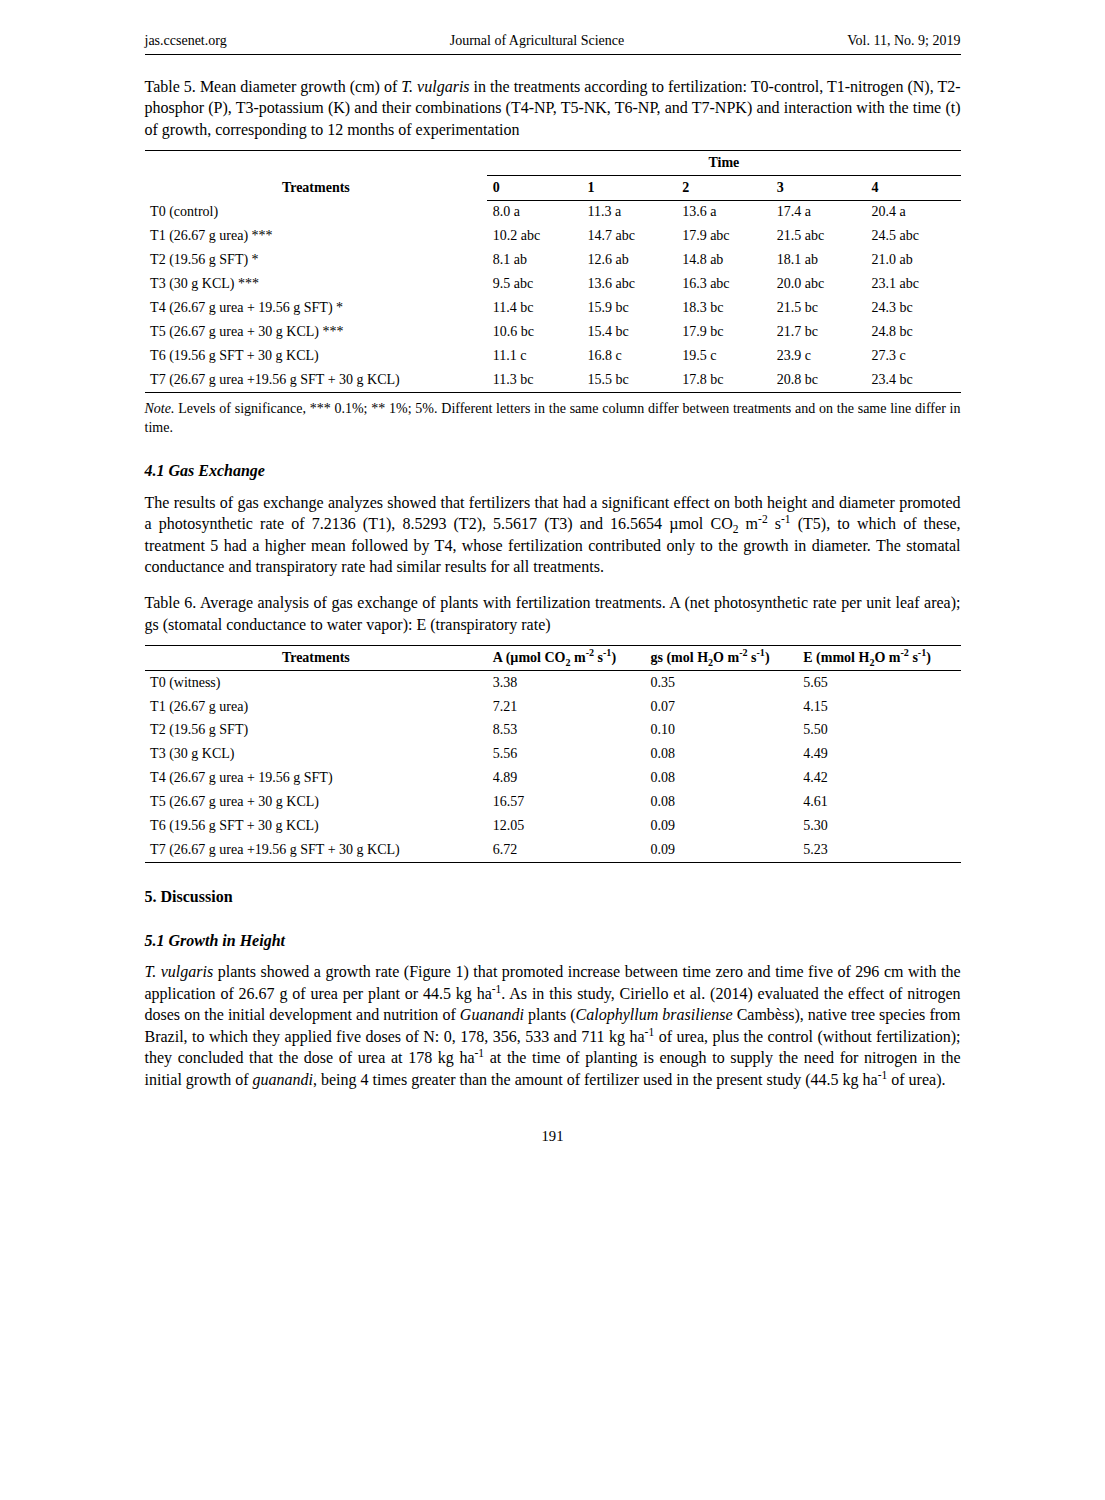jas.ccsenet.org Journal of Agricultural Science Vol. 11, No. 9; 2019
Table 5. Mean diameter growth (cm) of T. vulgaris in the treatments according to fertilization: T0-control, T1-nitrogen (N), T2-phosphor (P), T3-potassium (K) and their combinations (T4-NP, T5-NK, T6-NP, and T7-NPK) and interaction with the time (t) of growth, corresponding to 12 months of experimentation
| Treatments | Time |
| --- | --- |
| 0 | 1 | 2 | 3 | 4 |
| T0 (control) | 8.0 a | 11.3 a | 13.6 a | 17.4 a | 20.4 a |
| T1 (26.67 g urea) *** | 10.2 abc | 14.7 abc | 17.9 abc | 21.5 abc | 24.5 abc |
| T2 (19.56 g SFT) * | 8.1 ab | 12.6 ab | 14.8 ab | 18.1 ab | 21.0 ab |
| T3 (30 g KCL) *** | 9.5 abc | 13.6 abc | 16.3 abc | 20.0 abc | 23.1 abc |
| T4 (26.67 g urea + 19.56 g SFT) * | 11.4 bc | 15.9 bc | 18.3 bc | 21.5 bc | 24.3 bc |
| T5 (26.67 g urea + 30 g KCL) *** | 10.6 bc | 15.4 bc | 17.9 bc | 21.7 bc | 24.8 bc |
| T6 (19.56 g SFT + 30 g KCL) | 11.1 c | 16.8 c | 19.5 c | 23.9 c | 27.3 c |
| T7 (26.67 g urea +19.56 g SFT + 30 g KCL) | 11.3 bc | 15.5 bc | 17.8 bc | 20.8 bc | 23.4 bc |
Note. Levels of significance, *** 0.1%; ** 1%; 5%. Different letters in the same column differ between treatments and on the same line differ in time.
4.1 Gas Exchange
The results of gas exchange analyzes showed that fertilizers that had a significant effect on both height and diameter promoted a photosynthetic rate of 7.2136 (T1), 8.5293 (T2), 5.5617 (T3) and 16.5654 µmol CO2 m-2 s-1 (T5), to which of these, treatment 5 had a higher mean followed by T4, whose fertilization contributed only to the growth in diameter. The stomatal conductance and transpiratory rate had similar results for all treatments.
Table 6. Average analysis of gas exchange of plants with fertilization treatments. A (net photosynthetic rate per unit leaf area); gs (stomatal conductance to water vapor): E (transpiratory rate)
| Treatments | A (µmol CO 2 m -2 s -1 ) | gs (mol H 2 O m -2 s -1 ) | E (mmol H 2 O m -2 s -1 ) |
| --- | --- | --- | --- |
| T0 (witness) | 3.38 | 0.35 | 5.65 |
| T1 (26.67 g urea) | 7.21 | 0.07 | 4.15 |
| T2 (19.56 g SFT) | 8.53 | 0.10 | 5.50 |
| T3 (30 g KCL) | 5.56 | 0.08 | 4.49 |
| T4 (26.67 g urea + 19.56 g SFT) | 4.89 | 0.08 | 4.42 |
| T5 (26.67 g urea + 30 g KCL) | 16.57 | 0.08 | 4.61 |
| T6 (19.56 g SFT + 30 g KCL) | 12.05 | 0.09 | 5.30 |
| T7 (26.67 g urea +19.56 g SFT + 30 g KCL) | 6.72 | 0.09 | 5.23 |
5. Discussion
5.1 Growth in Height
T. vulgaris plants showed a growth rate (Figure 1) that promoted increase between time zero and time five of 296 cm with the application of 26.67 g of urea per plant or 44.5 kg ha-1. As in this study, Ciriello et al. (2014) evaluated the effect of nitrogen doses on the initial development and nutrition of Guanandi plants (Calophyllum brasiliense Cambèss), native tree species from Brazil, to which they applied five doses of N: 0, 178, 356, 533 and 711 kg ha-1 of urea, plus the control (without fertilization); they concluded that the dose of urea at 178 kg ha-1 at the time of planting is enough to supply the need for nitrogen in the initial growth of guanandi, being 4 times greater than the amount of fertilizer used in the present study (44.5 kg ha-1 of urea).
191